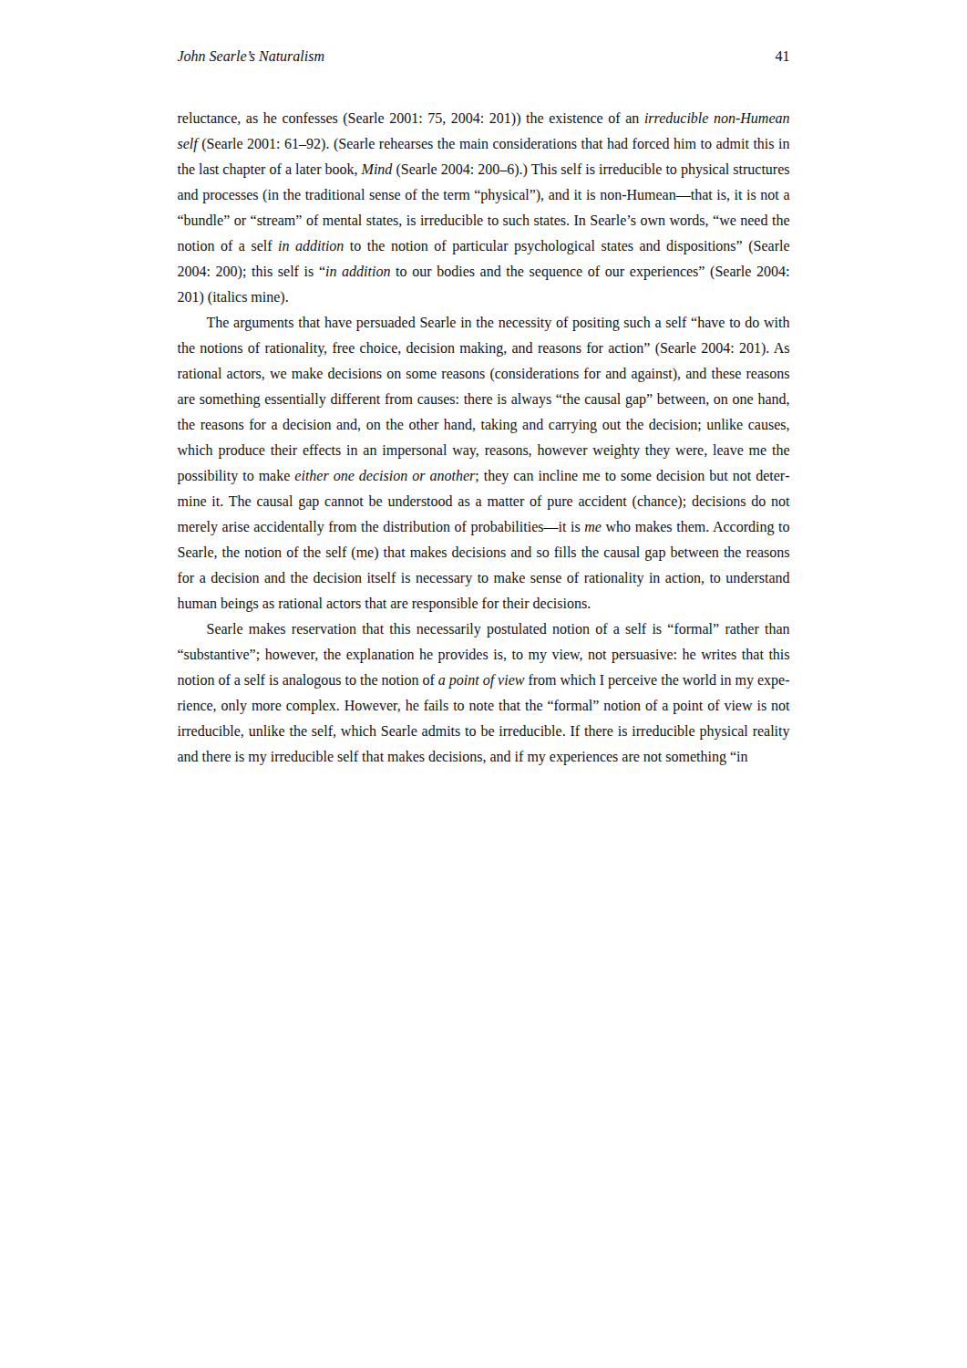John Searle’s Naturalism 41
reluctance, as he confesses (Searle 2001: 75, 2004: 201)) the existence of an irreducible non-Humean self (Searle 2001: 61–92). (Searle rehearses the main considerations that had forced him to admit this in the last chapter of a later book, Mind (Searle 2004: 200–6).) This self is irreducible to physical structures and processes (in the traditional sense of the term “physical”), and it is non-Humean—that is, it is not a “bundle” or “stream” of mental states, is irreducible to such states. In Searle’s own words, “we need the notion of a self in addition to the notion of particular psychological states and dispositions” (Searle 2004: 200); this self is “in addition to our bodies and the sequence of our experiences” (Searle 2004: 201) (italics mine).
The arguments that have persuaded Searle in the necessity of positing such a self “have to do with the notions of rationality, free choice, decision making, and reasons for action” (Searle 2004: 201). As rational actors, we make decisions on some reasons (considerations for and against), and these reasons are something essentially different from causes: there is always “the causal gap” between, on one hand, the reasons for a decision and, on the other hand, taking and carrying out the decision; unlike causes, which produce their effects in an impersonal way, reasons, however weighty they were, leave me the possibility to make either one decision or another; they can incline me to some decision but not determine it. The causal gap cannot be understood as a matter of pure accident (chance); decisions do not merely arise accidentally from the distribution of probabilities—it is me who makes them. According to Searle, the notion of the self (me) that makes decisions and so fills the causal gap between the reasons for a decision and the decision itself is necessary to make sense of rationality in action, to understand human beings as rational actors that are responsible for their decisions.
Searle makes reservation that this necessarily postulated notion of a self is “formal” rather than “substantive”; however, the explanation he provides is, to my view, not persuasive: he writes that this notion of a self is analogous to the notion of a point of view from which I perceive the world in my experience, only more complex. However, he fails to note that the “formal” notion of a point of view is not irreducible, unlike the self, which Searle admits to be irreducible. If there is irreducible physical reality and there is my irreducible self that makes decisions, and if my experiences are not something “in